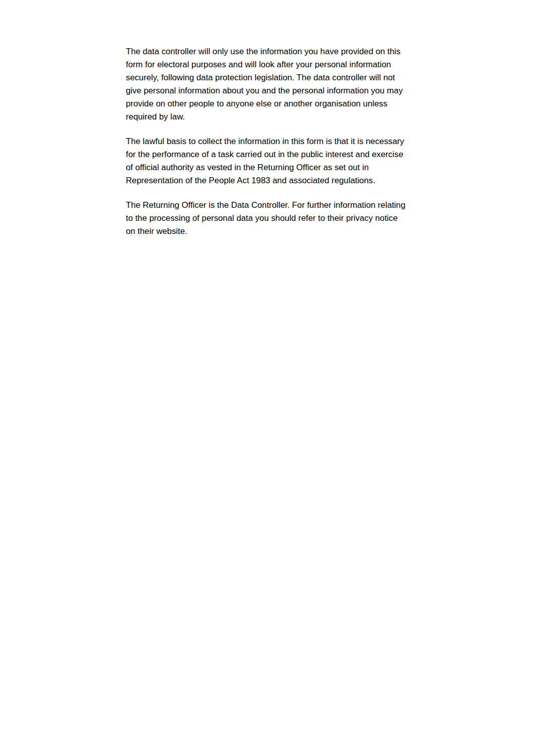The data controller will only use the information you have provided on this form for electoral purposes and will look after your personal information securely, following data protection legislation. The data controller will not give personal information about you and the personal information you may provide on other people to anyone else or another organisation unless required by law.
The lawful basis to collect the information in this form is that it is necessary for the performance of a task carried out in the public interest and exercise of official authority as vested in the Returning Officer as set out in Representation of the People Act 1983 and associated regulations.
The Returning Officer is the Data Controller. For further information relating to the processing of personal data you should refer to their privacy notice on their website.